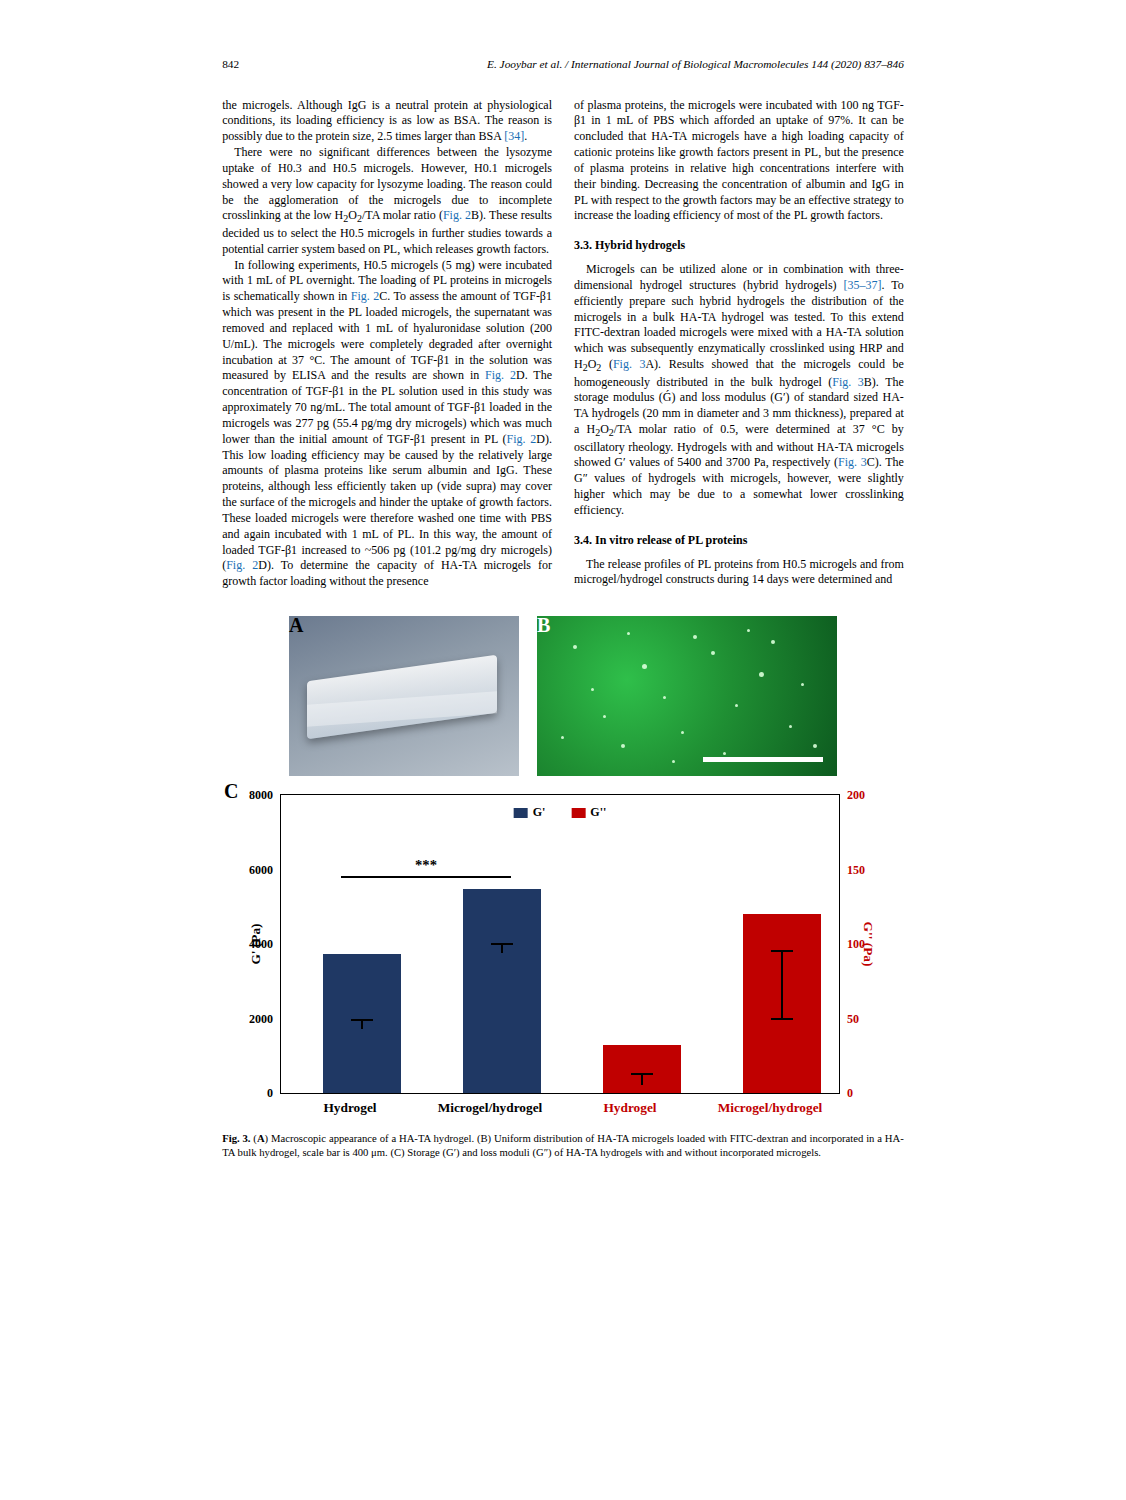842 E. Jooybar et al. / International Journal of Biological Macromolecules 144 (2020) 837–846
the microgels. Although IgG is a neutral protein at physiological conditions, its loading efficiency is as low as BSA. The reason is possibly due to the protein size, 2.5 times larger than BSA [34].
There were no significant differences between the lysozyme uptake of H0.3 and H0.5 microgels. However, H0.1 microgels showed a very low capacity for lysozyme loading. The reason could be the agglomeration of the microgels due to incomplete crosslinking at the low H2O2/TA molar ratio (Fig. 2 B). These results decided us to select the H0.5 microgels in further studies towards a potential carrier system based on PL, which releases growth factors.
In following experiments, H0.5 microgels (5 mg) were incubated with 1 mL of PL overnight. The loading of PL proteins in microgels is schematically shown in Fig. 2 C. To assess the amount of TGF-β1 which was present in the PL loaded microgels, the supernatant was removed and replaced with 1 mL of hyaluronidase solution (200 U/mL). The microgels were completely degraded after overnight incubation at 37 °C. The amount of TGF-β1 in the solution was measured by ELISA and the results are shown in Fig. 2 D. The concentration of TGF-β1 in the PL solution used in this study was approximately 70 ng/mL. The total amount of TGF-β1 loaded in the microgels was 277 pg (55.4 pg/mg dry microgels) which was much lower than the initial amount of TGF-β1 present in PL (Fig. 2 D). This low loading efficiency may be caused by the relatively large amounts of plasma proteins like serum albumin and IgG. These proteins, although less efficiently taken up (vide supra) may cover the surface of the microgels and hinder the uptake of growth factors. These loaded microgels were therefore washed one time with PBS and again incubated with 1 mL of PL. In this way, the amount of loaded TGF-β1 increased to ~506 pg (101.2 pg/mg dry microgels) (Fig. 2 D). To determine the capacity of HA-TA microgels for growth factor loading without the presence
of plasma proteins, the microgels were incubated with 100 ng TGF-β1 in 1 mL of PBS which afforded an uptake of 97%. It can be concluded that HA-TA microgels have a high loading capacity of cationic proteins like growth factors present in PL, but the presence of plasma proteins in relative high concentrations interfere with their binding. Decreasing the concentration of albumin and IgG in PL with respect to the growth factors may be an effective strategy to increase the loading efficiency of most of the PL growth factors.
3.3. Hybrid hydrogels
Microgels can be utilized alone or in combination with three-dimensional hydrogel structures (hybrid hydrogels) [35–37]. To efficiently prepare such hybrid hydrogels the distribution of the microgels in a bulk HA-TA hydrogel was tested. To this extend FITC-dextran loaded microgels were mixed with a HA-TA solution which was subsequently enzymatically crosslinked using HRP and H2O2 (Fig. 3 A). Results showed that the microgels could be homogeneously distributed in the bulk hydrogel (Fig. 3 B). The storage modulus (Ǵ) and loss modulus (G′) of standard sized HA-TA hydrogels (20 mm in diameter and 3 mm thickness), prepared at a H2O2/TA molar ratio of 0.5, were determined at 37 °C by oscillatory rheology. Hydrogels with and without HA-TA microgels showed G′ values of 5400 and 3700 Pa, respectively (Fig. 3 C). The G″ values of hydrogels with microgels, however, were slightly higher which may be due to a somewhat lower crosslinking efficiency.
3.4. In vitro release of PL proteins
The release profiles of PL proteins from H0.5 microgels and from microgel/hydrogel constructs during 14 days were determined and
A
B
C
G' (Pa)
G'' (Pa)
8000 6000 4000 2000 0
200 150 100 50 0
G' G''
***
Hydrogel Microgel/hydrogel Hydrogel Microgel/hydrogel
Fig. 3. (A) Macroscopic appearance of a HA-TA hydrogel. (B) Uniform distribution of HA-TA microgels loaded with FITC-dextran and incorporated in a HA-TA bulk hydrogel, scale bar is 400 μm. (C) Storage (G′) and loss moduli (G″) of HA-TA hydrogels with and without incorporated microgels.